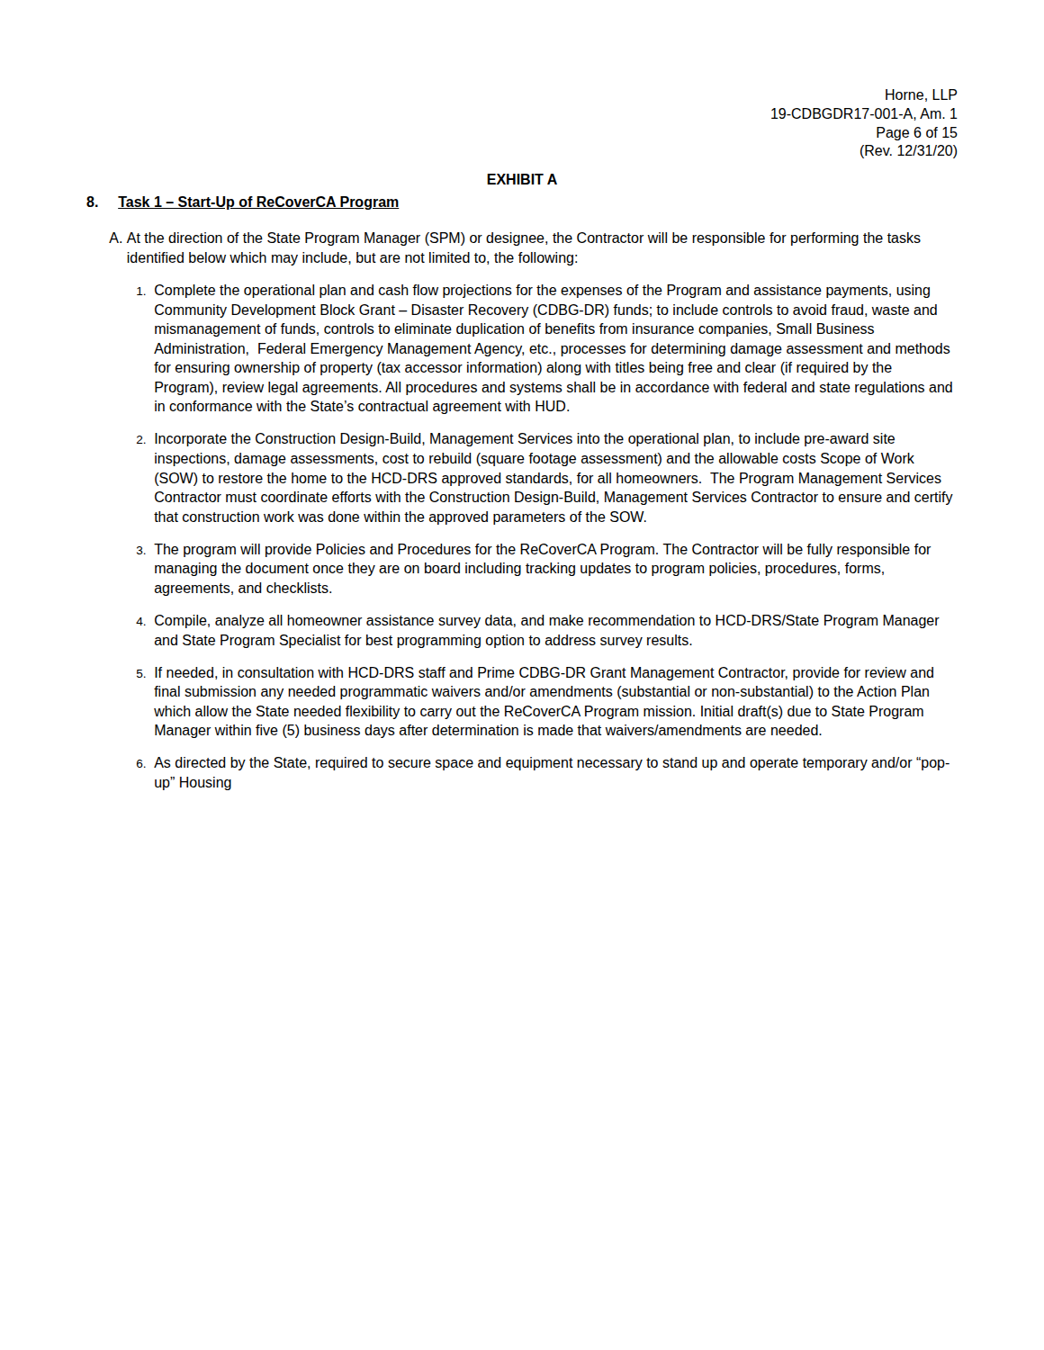Horne, LLP
19-CDBGDR17-001-A, Am. 1
Page 6 of 15
(Rev. 12/31/20)
EXHIBIT A
8. Task 1 – Start-Up of ReCoverCA Program
At the direction of the State Program Manager (SPM) or designee, the Contractor will be responsible for performing the tasks identified below which may include, but are not limited to, the following:
Complete the operational plan and cash flow projections for the expenses of the Program and assistance payments, using Community Development Block Grant – Disaster Recovery (CDBG-DR) funds; to include controls to avoid fraud, waste and mismanagement of funds, controls to eliminate duplication of benefits from insurance companies, Small Business Administration, Federal Emergency Management Agency, etc., processes for determining damage assessment and methods for ensuring ownership of property (tax accessor information) along with titles being free and clear (if required by the Program), review legal agreements. All procedures and systems shall be in accordance with federal and state regulations and in conformance with the State’s contractual agreement with HUD.
Incorporate the Construction Design-Build, Management Services into the operational plan, to include pre-award site inspections, damage assessments, cost to rebuild (square footage assessment) and the allowable costs Scope of Work (SOW) to restore the home to the HCD-DRS approved standards, for all homeowners. The Program Management Services Contractor must coordinate efforts with the Construction Design-Build, Management Services Contractor to ensure and certify that construction work was done within the approved parameters of the SOW.
The program will provide Policies and Procedures for the ReCoverCA Program. The Contractor will be fully responsible for managing the document once they are on board including tracking updates to program policies, procedures, forms, agreements, and checklists.
Compile, analyze all homeowner assistance survey data, and make recommendation to HCD-DRS/State Program Manager and State Program Specialist for best programming option to address survey results.
If needed, in consultation with HCD-DRS staff and Prime CDBG-DR Grant Management Contractor, provide for review and final submission any needed programmatic waivers and/or amendments (substantial or non-substantial) to the Action Plan which allow the State needed flexibility to carry out the ReCoverCA Program mission. Initial draft(s) due to State Program Manager within five (5) business days after determination is made that waivers/amendments are needed.
As directed by the State, required to secure space and equipment necessary to stand up and operate temporary and/or “pop-up” Housing